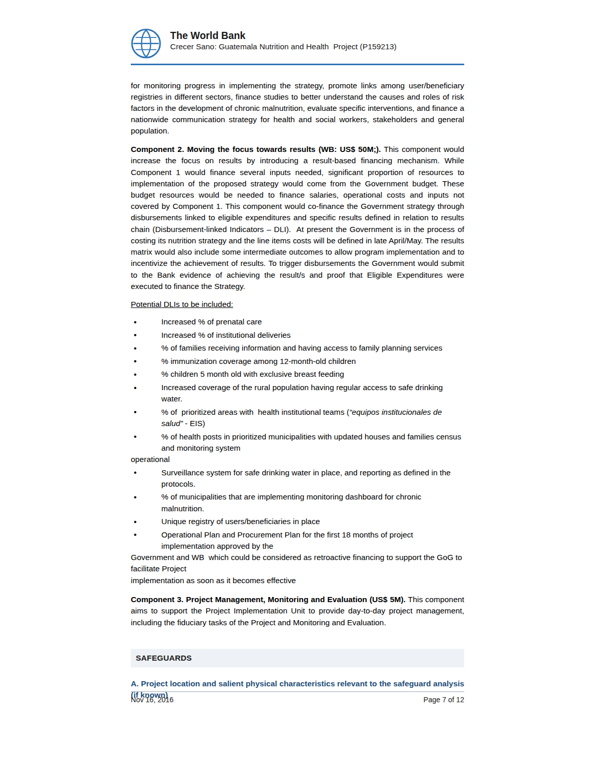The World Bank
Crecer Sano: Guatemala Nutrition and Health Project (P159213)
for monitoring progress in implementing the strategy, promote links among user/beneficiary registries in different sectors, finance studies to better understand the causes and roles of risk factors in the development of chronic malnutrition, evaluate specific interventions, and finance a nationwide communication strategy for health and social workers, stakeholders and general population.
Component 2. Moving the focus towards results (WB: US$ 50M;). This component would increase the focus on results by introducing a result-based financing mechanism. While Component 1 would finance several inputs needed, significant proportion of resources to implementation of the proposed strategy would come from the Government budget. These budget resources would be needed to finance salaries, operational costs and inputs not covered by Component 1. This component would co-finance the Government strategy through disbursements linked to eligible expenditures and specific results defined in relation to results chain (Disbursement-linked Indicators – DLI). At present the Government is in the process of costing its nutrition strategy and the line items costs will be defined in late April/May. The results matrix would also include some intermediate outcomes to allow program implementation and to incentivize the achievement of results. To trigger disbursements the Government would submit to the Bank evidence of achieving the result/s and proof that Eligible Expenditures were executed to finance the Strategy.
Potential DLIs to be included:
Increased % of prenatal care
Increased % of institutional deliveries
% of families receiving information and having access to family planning services
% immunization coverage among 12-month-old children
% children 5 month old with exclusive breast feeding
Increased coverage of the rural population having regular access to safe drinking water.
% of prioritized areas with health institutional teams (“equipos institucionales de salud” - EIS)
% of health posts in prioritized municipalities with updated houses and families census and monitoring system operational
Surveillance system for safe drinking water in place, and reporting as defined in the protocols.
% of municipalities that are implementing monitoring dashboard for chronic malnutrition.
Unique registry of users/beneficiaries in place
Operational Plan and Procurement Plan for the first 18 months of project implementation approved by the Government and WB which could be considered as retroactive financing to support the GoG to facilitate Project implementation as soon as it becomes effective
Component 3. Project Management, Monitoring and Evaluation (US$ 5M). This component aims to support the Project Implementation Unit to provide day-to-day project management, including the fiduciary tasks of the Project and Monitoring and Evaluation.
SAFEGUARDS
A. Project location and salient physical characteristics relevant to the safeguard analysis (if known)
Nov 16, 2016
Page 7 of 12